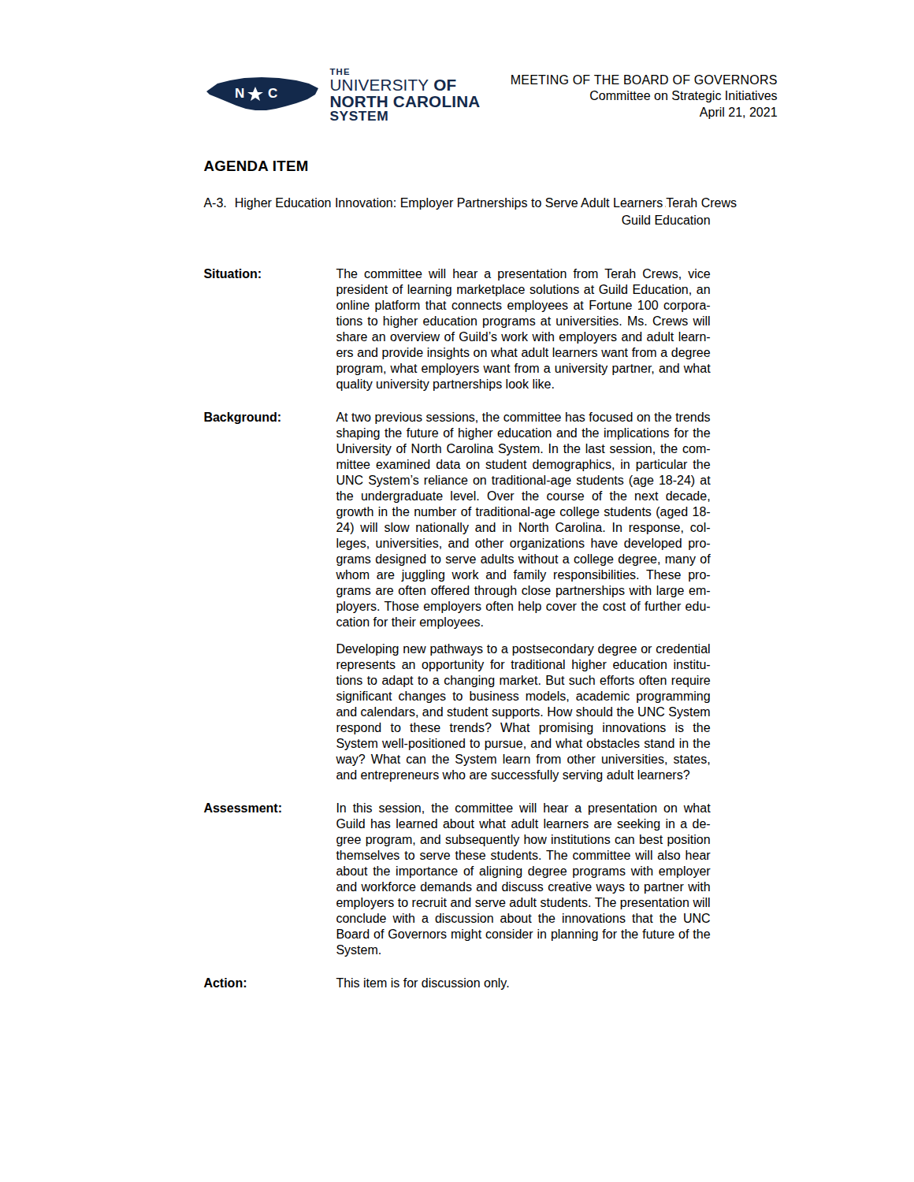N C
THE
UNIVERSITY OF
NORTH CAROLINA
SYSTEM
MEETING OF THE BOARD OF GOVERNORS
Committee on Strategic Initiatives
April 21, 2021
AGENDA ITEM
A-3. Higher Education Innovation: Employer Partnerships to Serve Adult Learners ......................... Terah Crews
Guild Education
| Situation: | The committee will hear a presentation from Terah Crews, vice president of learning marketplace solutions at Guild Education, an online platform that connects employees at Fortune 100 corporations to higher education programs at universities. Ms. Crews will share an overview of Guild’s work with employers and adult learners and provide insights on what adult learners want from a degree program, what employers want from a university partner, and what quality university partnerships look like. |
| Background: | At two previous sessions, the committee has focused on the trends shaping the future of higher education and the implications for the University of North Carolina System. In the last session, the committee examined data on student demographics, in particular the UNC System’s reliance on traditional-age students (age 18-24) at the undergraduate level. Over the course of the next decade, growth in the number of traditional-age college students (aged 18-24) will slow nationally and in North Carolina. In response, colleges, universities, and other organizations have developed programs designed to serve adults without a college degree, many of whom are juggling work and family responsibilities. These programs are often offered through close partnerships with large employers. Those employers often help cover the cost of further education for their employees. Developing new pathways to a postsecondary degree or credential represents an opportunity for traditional higher education institutions to adapt to a changing market. But such efforts often require significant changes to business models, academic programming and calendars, and student supports. How should the UNC System respond to these trends? What promising innovations is the System well-positioned to pursue, and what obstacles stand in the way? What can the System learn from other universities, states, and entrepreneurs who are successfully serving adult learners? |
| Assessment: | In this session, the committee will hear a presentation on what Guild has learned about what adult learners are seeking in a degree program, and subsequently how institutions can best position themselves to serve these students. The committee will also hear about the importance of aligning degree programs with employer and workforce demands and discuss creative ways to partner with employers to recruit and serve adult students. The presentation will conclude with a discussion about the innovations that the UNC Board of Governors might consider in planning for the future of the System. |
| Action: | This item is for discussion only. |